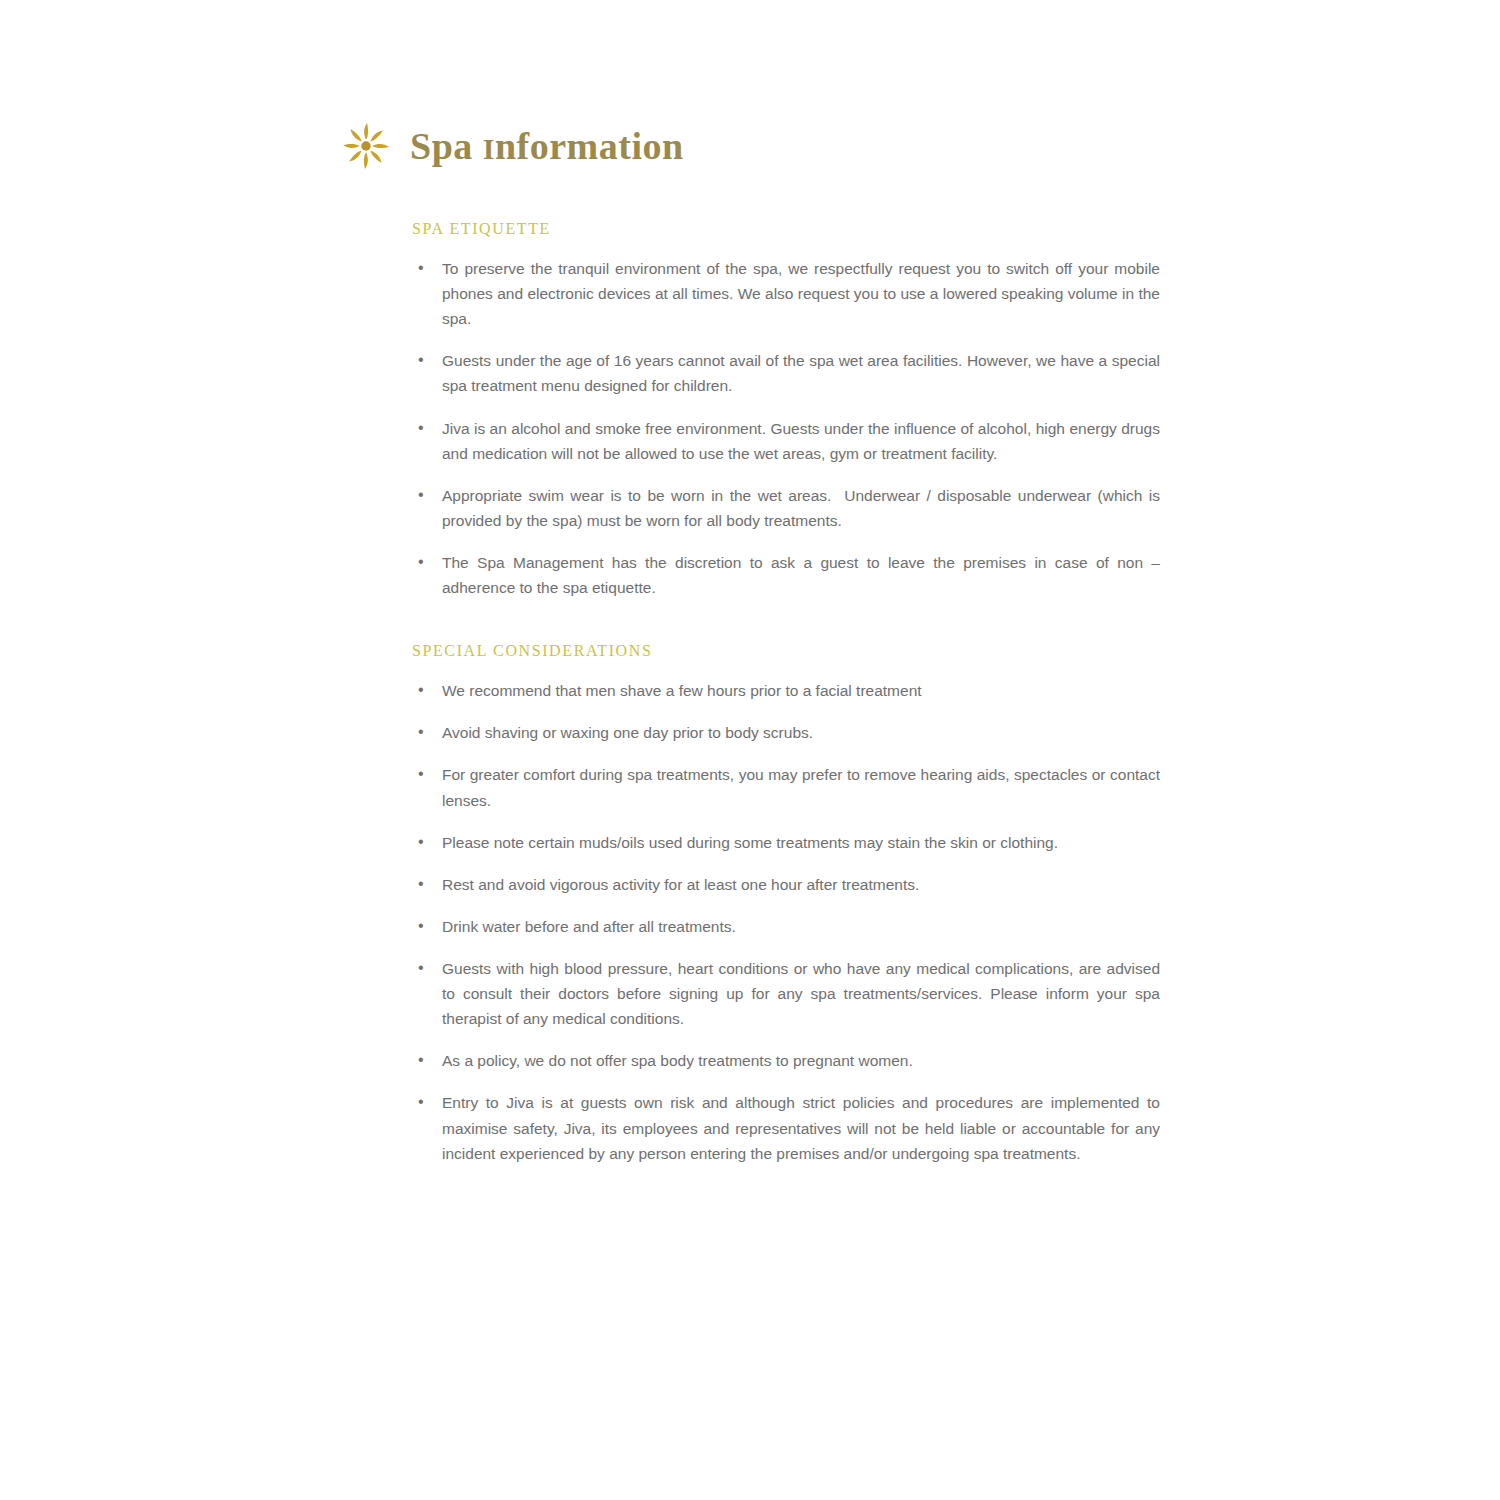Spa Information
SPA ETIQUETTE
To preserve the tranquil environment of the spa, we respectfully request you to switch off your mobile phones and electronic devices at all times. We also request you to use a lowered speaking volume in the spa.
Guests under the age of 16 years cannot avail of the spa wet area facilities. However, we have a special spa treatment menu designed for children.
Jiva is an alcohol and smoke free environment. Guests under the influence of alcohol, high energy drugs and medication will not be allowed to use the wet areas, gym or treatment facility.
Appropriate swim wear is to be worn in the wet areas. Underwear / disposable underwear (which is provided by the spa) must be worn for all body treatments.
The Spa Management has the discretion to ask a guest to leave the premises in case of non – adherence to the spa etiquette.
SPECIAL CONSIDERATIONS
We recommend that men shave a few hours prior to a facial treatment
Avoid shaving or waxing one day prior to body scrubs.
For greater comfort during spa treatments, you may prefer to remove hearing aids, spectacles or contact lenses.
Please note certain muds/oils used during some treatments may stain the skin or clothing.
Rest and avoid vigorous activity for at least one hour after treatments.
Drink water before and after all treatments.
Guests with high blood pressure, heart conditions or who have any medical complications, are advised to consult their doctors before signing up for any spa treatments/services. Please inform your spa therapist of any medical conditions.
As a policy, we do not offer spa body treatments to pregnant women.
Entry to Jiva is at guests own risk and although strict policies and procedures are implemented to maximise safety, Jiva, its employees and representatives will not be held liable or accountable for any incident experienced by any person entering the premises and/or undergoing spa treatments.